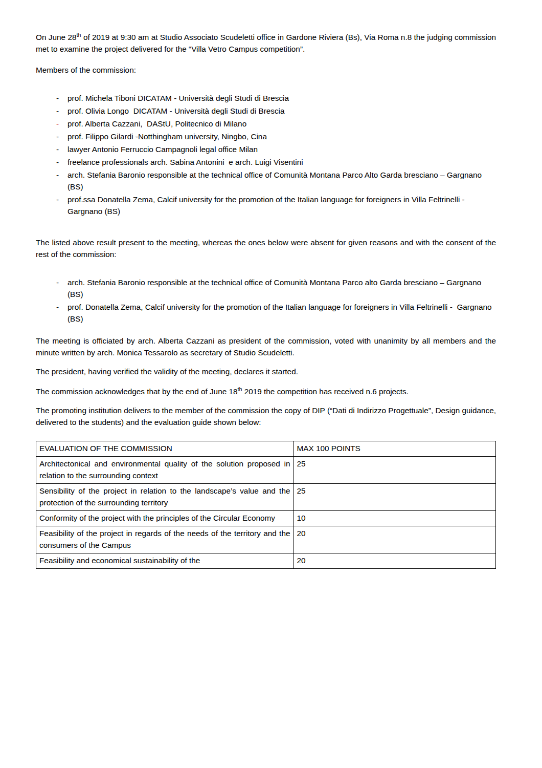On June 28th of 2019 at 9:30 am at Studio Associato Scudeletti office in Gardone Riviera (Bs), Via Roma n.8 the judging commission met to examine the project delivered for the “Villa Vetro Campus competition”.
Members of the commission:
prof. Michela Tiboni DICATAM - Università degli Studi di Brescia
prof. Olivia Longo DICATAM - Università degli Studi di Brescia
prof. Alberta Cazzani, DAStU, Politecnico di Milano
prof. Filippo Gilardi -Notthingham university, Ningbo, Cina
lawyer Antonio Ferruccio Campagnoli legal office Milan
freelance professionals arch. Sabina Antonini e arch. Luigi Visentini
arch. Stefania Baronio responsible at the technical office of Comunità Montana Parco Alto Garda bresciano – Gargnano (BS)
prof.ssa Donatella Zema, Calcif university for the promotion of the Italian language for foreigners in Villa Feltrinelli - Gargnano (BS)
The listed above result present to the meeting, whereas the ones below were absent for given reasons and with the consent of the rest of the commission:
arch. Stefania Baronio responsible at the technical office of Comunità Montana Parco alto Garda bresciano – Gargnano (BS)
prof. Donatella Zema, Calcif university for the promotion of the Italian language for foreigners in Villa Feltrinelli - Gargnano (BS)
The meeting is officiated by arch. Alberta Cazzani as president of the commission, voted with unanimity by all members and the minute written by arch. Monica Tessarolo as secretary of Studio Scudeletti.
The president, having verified the validity of the meeting, declares it started.
The commission acknowledges that by the end of June 18th 2019 the competition has received n.6 projects.
The promoting institution delivers to the member of the commission the copy of DIP (“Dati di Indirizzo Progettuale”, Design guidance, delivered to the students) and the evaluation guide shown below:
| EVALUATION OF THE COMMISSION | MAX 100 POINTS |
| Architectonical and environmental quality of the solution proposed in relation to the surrounding context | 25 |
| Sensibility of the project in relation to the landscape’s value and the protection of the surrounding territory | 25 |
| Conformity of the project with the principles of the Circular Economy | 10 |
| Feasibility of the project in regards of the needs of the territory and the consumers of the Campus | 20 |
| Feasibility and economical sustainability of the | 20 |